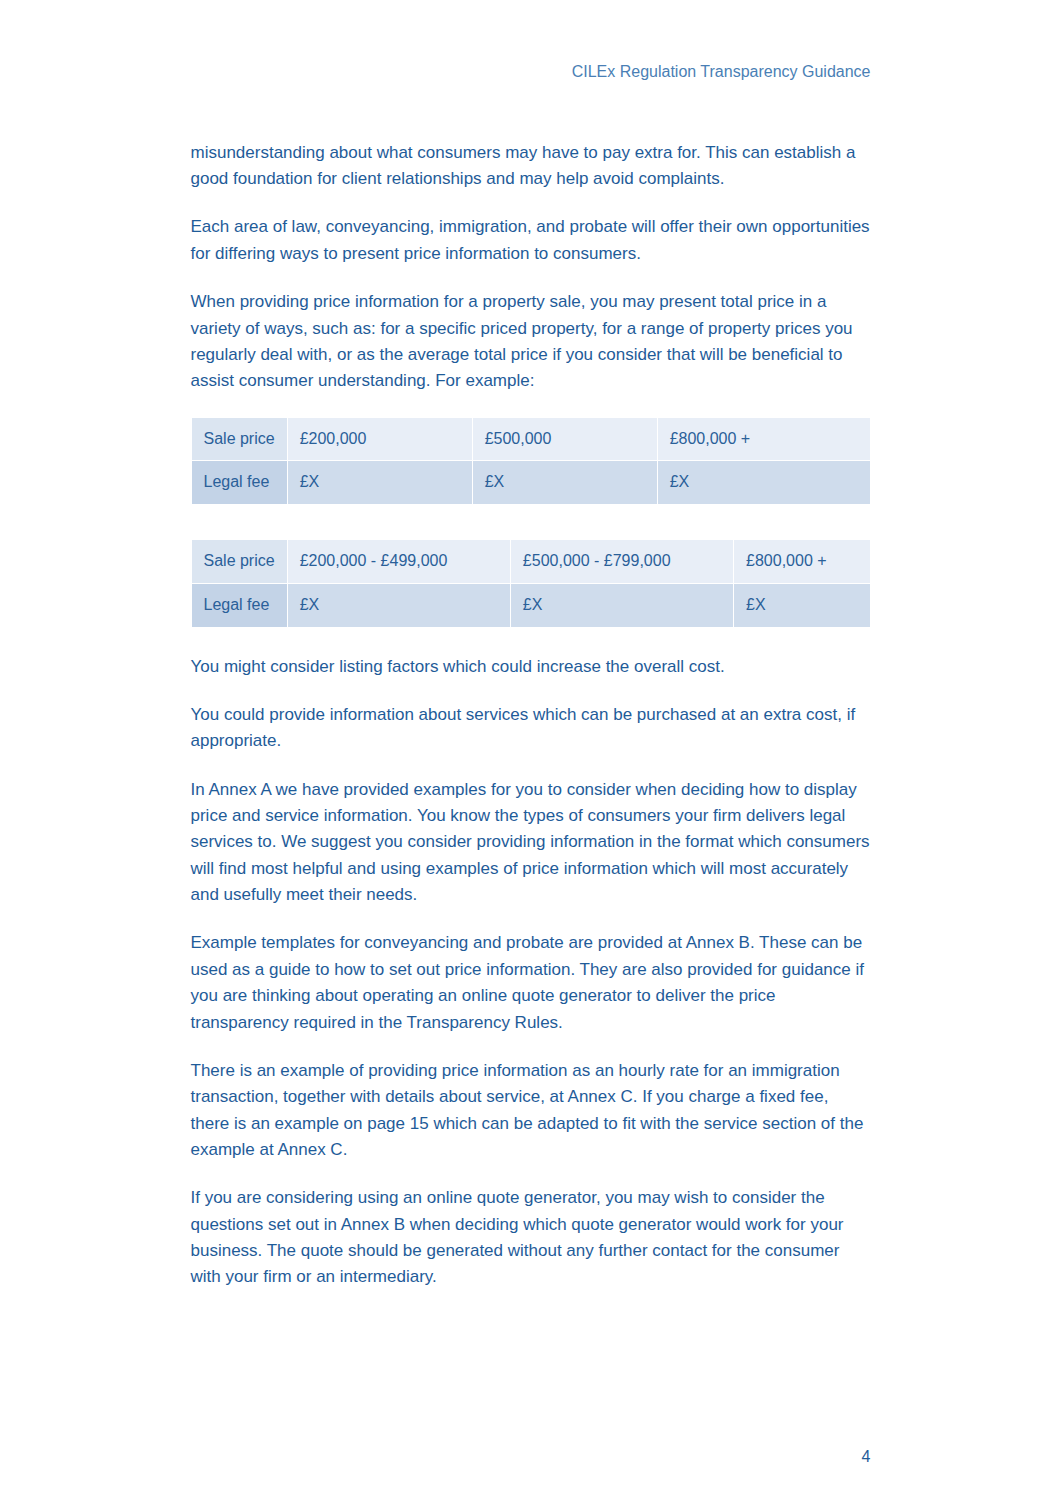CILEx Regulation Transparency Guidance
misunderstanding about what consumers may have to pay extra for. This can establish a good foundation for client relationships and may help avoid complaints.
Each area of law, conveyancing, immigration, and probate will offer their own opportunities for differing ways to present price information to consumers.
When providing price information for a property sale, you may present total price in a variety of ways, such as: for a specific priced property, for a range of property prices you regularly deal with, or as the average total price if you consider that will be beneficial to assist consumer understanding. For example:
| Sale price | £200,000 | £500,000 | £800,000 + |
| Legal fee | £X | £X | £X |
| Sale price | £200,000 - £499,000 | £500,000 - £799,000 | £800,000 + |
| Legal fee | £X | £X | £X |
You might consider listing factors which could increase the overall cost.
You could provide information about services which can be purchased at an extra cost, if appropriate.
In Annex A we have provided examples for you to consider when deciding how to display price and service information. You know the types of consumers your firm delivers legal services to. We suggest you consider providing information in the format which consumers will find most helpful and using examples of price information which will most accurately and usefully meet their needs.
Example templates for conveyancing and probate are provided at Annex B. These can be used as a guide to how to set out price information. They are also provided for guidance if you are thinking about operating an online quote generator to deliver the price transparency required in the Transparency Rules.
There is an example of providing price information as an hourly rate for an immigration transaction, together with details about service, at Annex C. If you charge a fixed fee, there is an example on page 15 which can be adapted to fit with the service section of the example at Annex C.
If you are considering using an online quote generator, you may wish to consider the questions set out in Annex B when deciding which quote generator would work for your business. The quote should be generated without any further contact for the consumer with your firm or an intermediary.
4